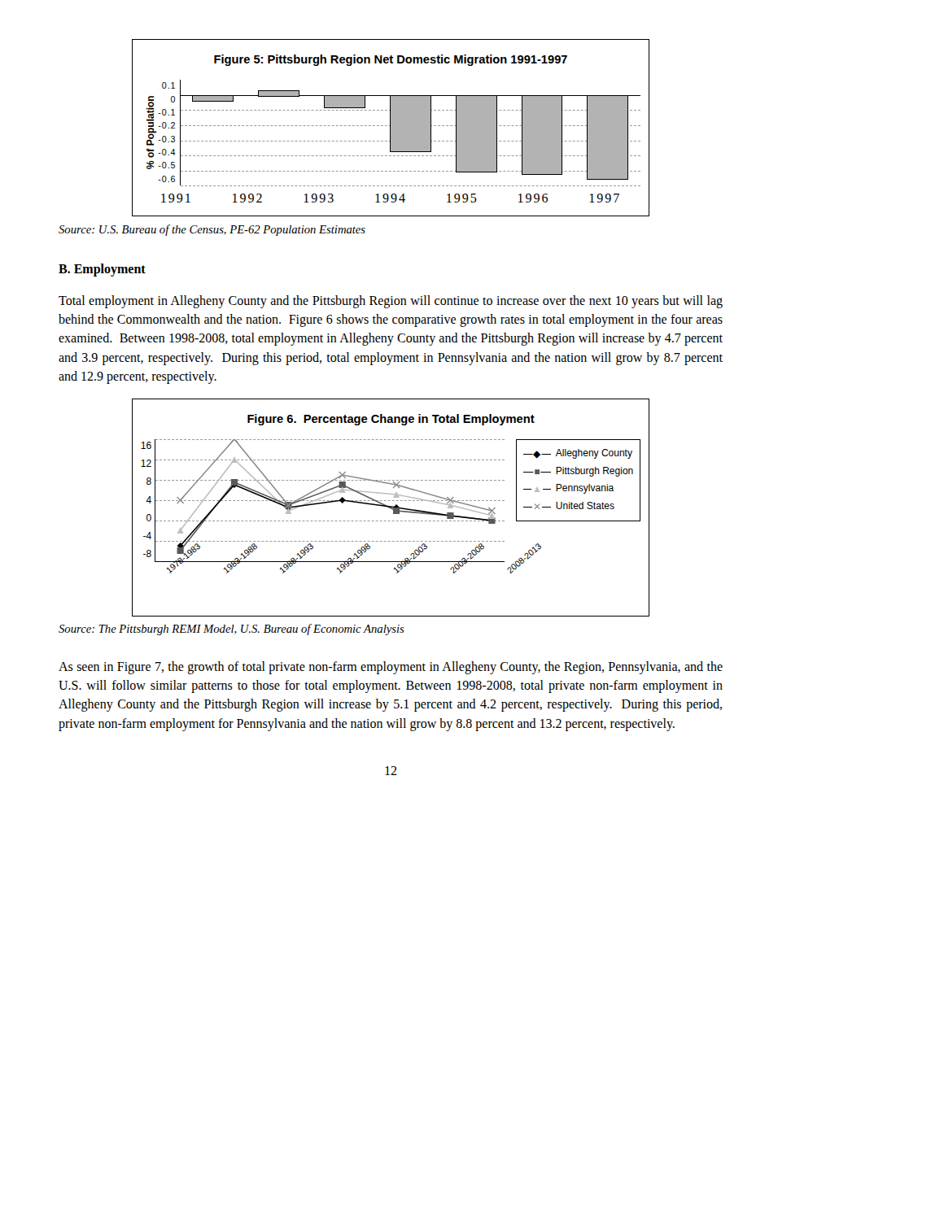Figure 5: Pittsburgh Region Net Domestic Migration 1991-1997
% of Population
0.1 0 -0.1 -0.2 -0.3 -0.4 -0.5 -0.6
1991 1992 1993 1994 1995 1996 1997
Source: U.S. Bureau of the Census, PE-62 Population Estimates
B. Employment
Total employment in Allegheny County and the Pittsburgh Region will continue to increase over the next 10 years but will lag behind the Commonwealth and the nation. Figure 6 shows the comparative growth rates in total employment in the four areas examined. Between 1998-2008, total employment in Allegheny County and the Pittsburgh Region will increase by 4.7 percent and 3.9 percent, respectively. During this period, total employment in Pennsylvania and the nation will grow by 8.7 percent and 12.9 percent, respectively.
Figure 6. Percentage Change in Total Employment
16 12 8 4 0 -4 -8
1978-1983 1983-1988 1988-1993 1993-1998 1998-2003 2003-2008 2008-2013
◆Allegheny County
■Pittsburgh Region
▲Pennsylvania
✕United States
Source: The Pittsburgh REMI Model, U.S. Bureau of Economic Analysis
As seen in Figure 7, the growth of total private non-farm employment in Allegheny County, the Region, Pennsylvania, and the U.S. will follow similar patterns to those for total employment. Between 1998-2008, total private non-farm employment in Allegheny County and the Pittsburgh Region will increase by 5.1 percent and 4.2 percent, respectively. During this period, private non-farm employment for Pennsylvania and the nation will grow by 8.8 percent and 13.2 percent, respectively.
12